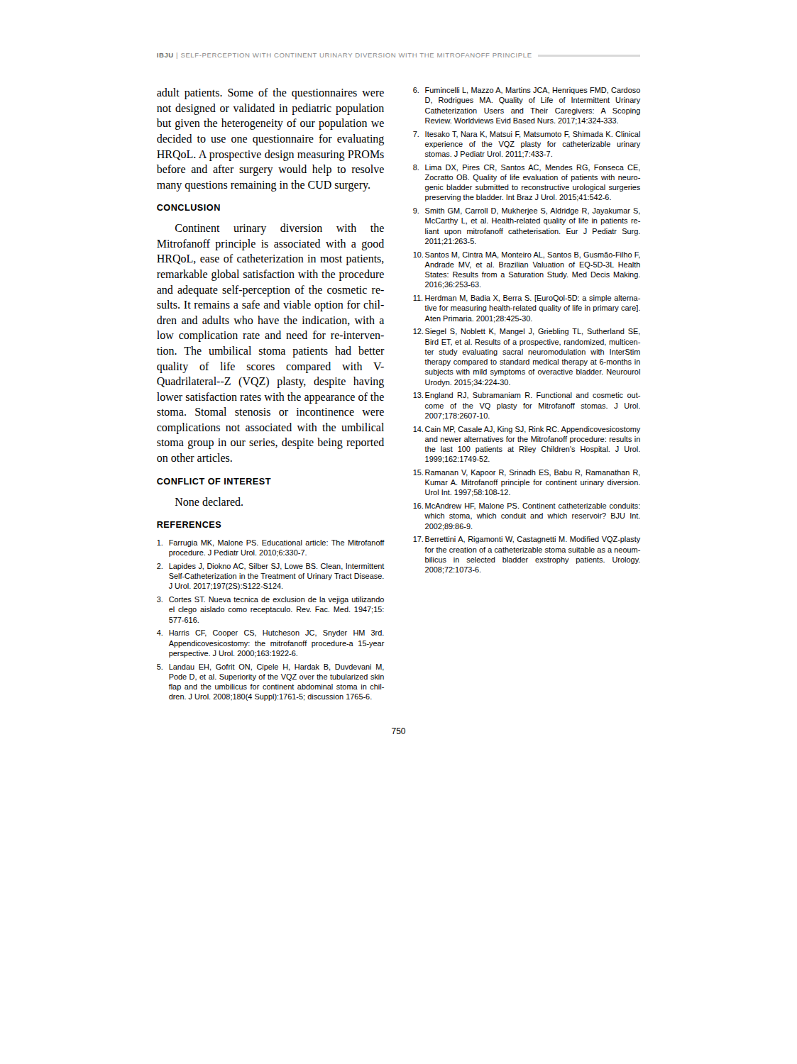IBJU | Self-perception with continent urinary diversion with the Mitrofanoff principle
adult patients. Some of the questionnaires were not designed or validated in pediatric population but given the heterogeneity of our population we decided to use one questionnaire for evaluating HRQoL. A prospective design measuring PROMs before and after surgery would help to resolve many questions remaining in the CUD surgery.
CONCLUSION
Continent urinary diversion with the Mitrofanoff principle is associated with a good HRQoL, ease of catheterization in most patients, remarkable global satisfaction with the procedure and adequate self-perception of the cosmetic results. It remains a safe and viable option for children and adults who have the indication, with a low complication rate and need for re-intervention. The umbilical stoma patients had better quality of life scores compared with V-Quadrilateral--Z (VQZ) plasty, despite having lower satisfaction rates with the appearance of the stoma. Stomal stenosis or incontinence were complications not associated with the umbilical stoma group in our series, despite being reported on other articles.
CONFLICT OF INTEREST
None declared.
REFERENCES
Farrugia MK, Malone PS. Educational article: The Mitrofanoff procedure. J Pediatr Urol. 2010;6:330-7.
Lapides J, Diokno AC, Silber SJ, Lowe BS. Clean, Intermittent Self-Catheterization in the Treatment of Urinary Tract Disease. J Urol. 2017;197(2S):S122-S124.
Cortes ST. Nueva tecnica de exclusion de la vejiga utilizando el clego aislado como receptaculo. Rev. Fac. Med. 1947;15: 577-616.
Harris CF, Cooper CS, Hutcheson JC, Snyder HM 3rd. Appendicovesicostomy: the mitrofanoff procedure-a 15-year perspective. J Urol. 2000;163:1922-6.
Landau EH, Gofrit ON, Cipele H, Hardak B, Duvdevani M, Pode D, et al. Superiority of the VQZ over the tubularized skin flap and the umbilicus for continent abdominal stoma in children. J Urol. 2008;180(4 Suppl):1761-5; discussion 1765-6.
Fumincelli L, Mazzo A, Martins JCA, Henriques FMD, Cardoso D, Rodrigues MA. Quality of Life of Intermittent Urinary Catheterization Users and Their Caregivers: A Scoping Review. Worldviews Evid Based Nurs. 2017;14:324-333.
Itesako T, Nara K, Matsui F, Matsumoto F, Shimada K. Clinical experience of the VQZ plasty for catheterizable urinary stomas. J Pediatr Urol. 2011;7:433-7.
Lima DX, Pires CR, Santos AC, Mendes RG, Fonseca CE, Zocratto OB. Quality of life evaluation of patients with neurogenic bladder submitted to reconstructive urological surgeries preserving the bladder. Int Braz J Urol. 2015;41:542-6.
Smith GM, Carroll D, Mukherjee S, Aldridge R, Jayakumar S, McCarthy L, et al. Health-related quality of life in patients reliant upon mitrofanoff catheterisation. Eur J Pediatr Surg. 2011;21:263-5.
Santos M, Cintra MA, Monteiro AL, Santos B, Gusmão-Filho F, Andrade MV, et al. Brazilian Valuation of EQ-5D-3L Health States: Results from a Saturation Study. Med Decis Making. 2016;36:253-63.
Herdman M, Badia X, Berra S. [EuroQol-5D: a simple alternative for measuring health-related quality of life in primary care]. Aten Primaria. 2001;28:425-30.
Siegel S, Noblett K, Mangel J, Griebling TL, Sutherland SE, Bird ET, et al. Results of a prospective, randomized, multicenter study evaluating sacral neuromodulation with InterStim therapy compared to standard medical therapy at 6-months in subjects with mild symptoms of overactive bladder. Neurourol Urodyn. 2015;34:224-30.
England RJ, Subramaniam R. Functional and cosmetic outcome of the VQ plasty for Mitrofanoff stomas. J Urol. 2007;178:2607-10.
Cain MP, Casale AJ, King SJ, Rink RC. Appendicovesicostomy and newer alternatives for the Mitrofanoff procedure: results in the last 100 patients at Riley Children's Hospital. J Urol. 1999;162:1749-52.
Ramanan V, Kapoor R, Srinadh ES, Babu R, Ramanathan R, Kumar A. Mitrofanoff principle for continent urinary diversion. Urol Int. 1997;58:108-12.
McAndrew HF, Malone PS. Continent catheterizable conduits: which stoma, which conduit and which reservoir? BJU Int. 2002;89:86-9.
Berrettini A, Rigamonti W, Castagnetti M. Modified VQZ-plasty for the creation of a catheterizable stoma suitable as a neoumbilicus in selected bladder exstrophy patients. Urology. 2008;72:1073-6.
750